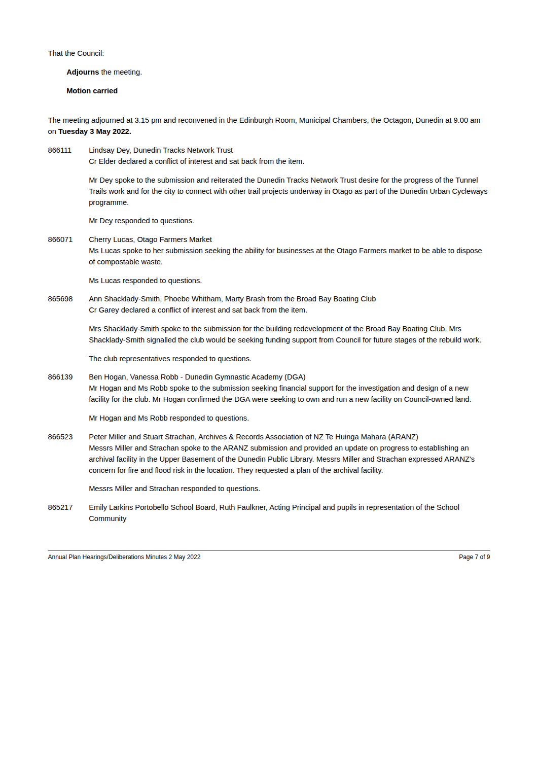That the Council:
Adjourns the meeting.
Motion carried
The meeting adjourned at 3.15 pm and reconvened in the Edinburgh Room, Municipal Chambers, the Octagon, Dunedin at 9.00 am on Tuesday 3 May 2022.
| 866111 | Lindsay Dey, Dunedin Tracks Network Trust Cr Elder declared a conflict of interest and sat back from the item. Mr Dey spoke to the submission and reiterated the Dunedin Tracks Network Trust desire for the progress of the Tunnel Trails work and for the city to connect with other trail projects underway in Otago as part of the Dunedin Urban Cycleways programme. Mr Dey responded to questions. |
| 866071 | Cherry Lucas, Otago Farmers Market Ms Lucas spoke to her submission seeking the ability for businesses at the Otago Farmers market to be able to dispose of compostable waste. Ms Lucas responded to questions. |
| 865698 | Ann Shacklady-Smith, Phoebe Whitham, Marty Brash from the Broad Bay Boating Club Cr Garey declared a conflict of interest and sat back from the item. Mrs Shacklady-Smith spoke to the submission for the building redevelopment of the Broad Bay Boating Club. Mrs Shacklady-Smith signalled the club would be seeking funding support from Council for future stages of the rebuild work. The club representatives responded to questions. |
| 866139 | Ben Hogan, Vanessa Robb - Dunedin Gymnastic Academy (DGA) Mr Hogan and Ms Robb spoke to the submission seeking financial support for the investigation and design of a new facility for the club. Mr Hogan confirmed the DGA were seeking to own and run a new facility on Council-owned land. Mr Hogan and Ms Robb responded to questions. |
| 866523 | Peter Miller and Stuart Strachan, Archives & Records Association of NZ Te Huinga Mahara (ARANZ) Messrs Miller and Strachan spoke to the ARANZ submission and provided an update on progress to establishing an archival facility in the Upper Basement of the Dunedin Public Library. Messrs Miller and Strachan expressed ARANZ's concern for fire and flood risk in the location. They requested a plan of the archival facility. Messrs Miller and Strachan responded to questions. |
| 865217 | Emily Larkins Portobello School Board, Ruth Faulkner, Acting Principal and pupils in representation of the School Community |
Annual Plan Hearings/Deliberations Minutes 2 May 2022 Page 7 of 9